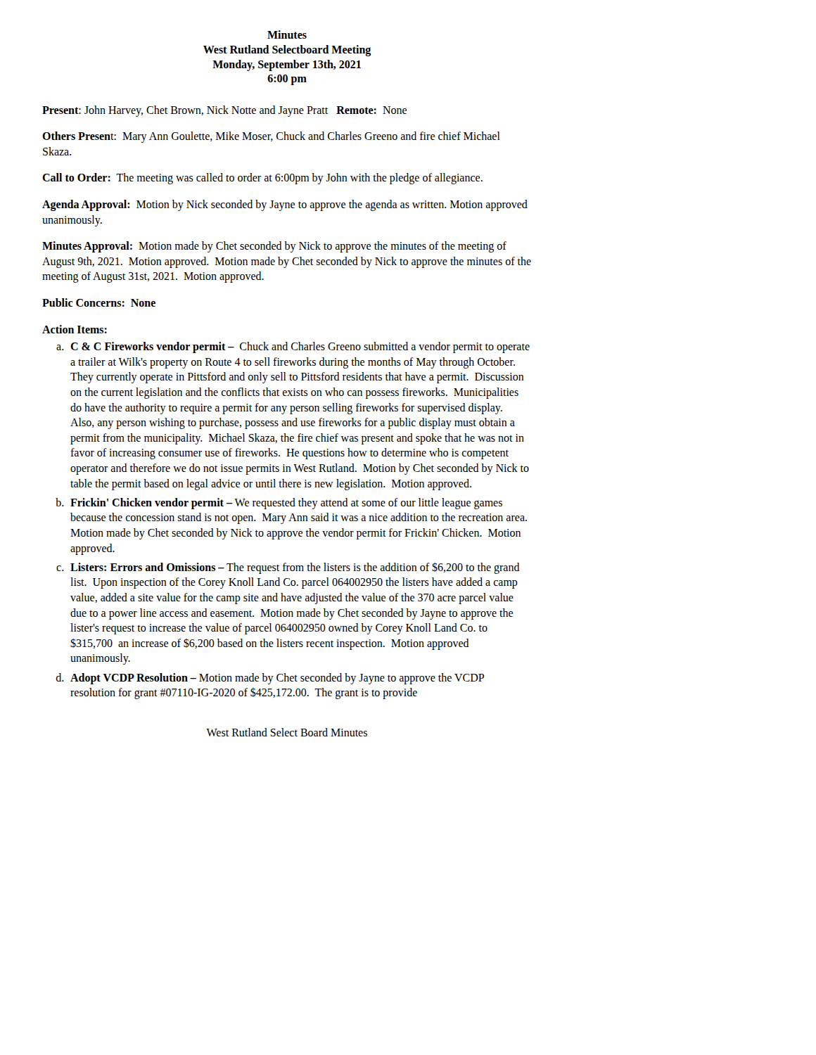Minutes
West Rutland Selectboard Meeting
Monday, September 13th, 2021
6:00 pm
Present: John Harvey, Chet Brown, Nick Notte and Jayne Pratt Remote: None
Others Present: Mary Ann Goulette, Mike Moser, Chuck and Charles Greeno and fire chief Michael Skaza.
Call to Order: The meeting was called to order at 6:00pm by John with the pledge of allegiance.
Agenda Approval: Motion by Nick seconded by Jayne to approve the agenda as written. Motion approved unanimously.
Minutes Approval: Motion made by Chet seconded by Nick to approve the minutes of the meeting of August 9th, 2021. Motion approved. Motion made by Chet seconded by Nick to approve the minutes of the meeting of August 31st, 2021. Motion approved.
Public Concerns: None
Action Items:
C & C Fireworks vendor permit – Chuck and Charles Greeno submitted a vendor permit to operate a trailer at Wilk's property on Route 4 to sell fireworks during the months of May through October. They currently operate in Pittsford and only sell to Pittsford residents that have a permit. Discussion on the current legislation and the conflicts that exists on who can possess fireworks. Municipalities do have the authority to require a permit for any person selling fireworks for supervised display. Also, any person wishing to purchase, possess and use fireworks for a public display must obtain a permit from the municipality. Michael Skaza, the fire chief was present and spoke that he was not in favor of increasing consumer use of fireworks. He questions how to determine who is competent operator and therefore we do not issue permits in West Rutland. Motion by Chet seconded by Nick to table the permit based on legal advice or until there is new legislation. Motion approved.
Frickin' Chicken vendor permit – We requested they attend at some of our little league games because the concession stand is not open. Mary Ann said it was a nice addition to the recreation area. Motion made by Chet seconded by Nick to approve the vendor permit for Frickin' Chicken. Motion approved.
Listers: Errors and Omissions – The request from the listers is the addition of $6,200 to the grand list. Upon inspection of the Corey Knoll Land Co. parcel 064002950 the listers have added a camp value, added a site value for the camp site and have adjusted the value of the 370 acre parcel value due to a power line access and easement. Motion made by Chet seconded by Jayne to approve the lister's request to increase the value of parcel 064002950 owned by Corey Knoll Land Co. to $315,700 an increase of $6,200 based on the listers recent inspection. Motion approved unanimously.
Adopt VCDP Resolution – Motion made by Chet seconded by Jayne to approve the VCDP resolution for grant #07110-IG-2020 of $425,172.00. The grant is to provide
West Rutland Select Board Minutes